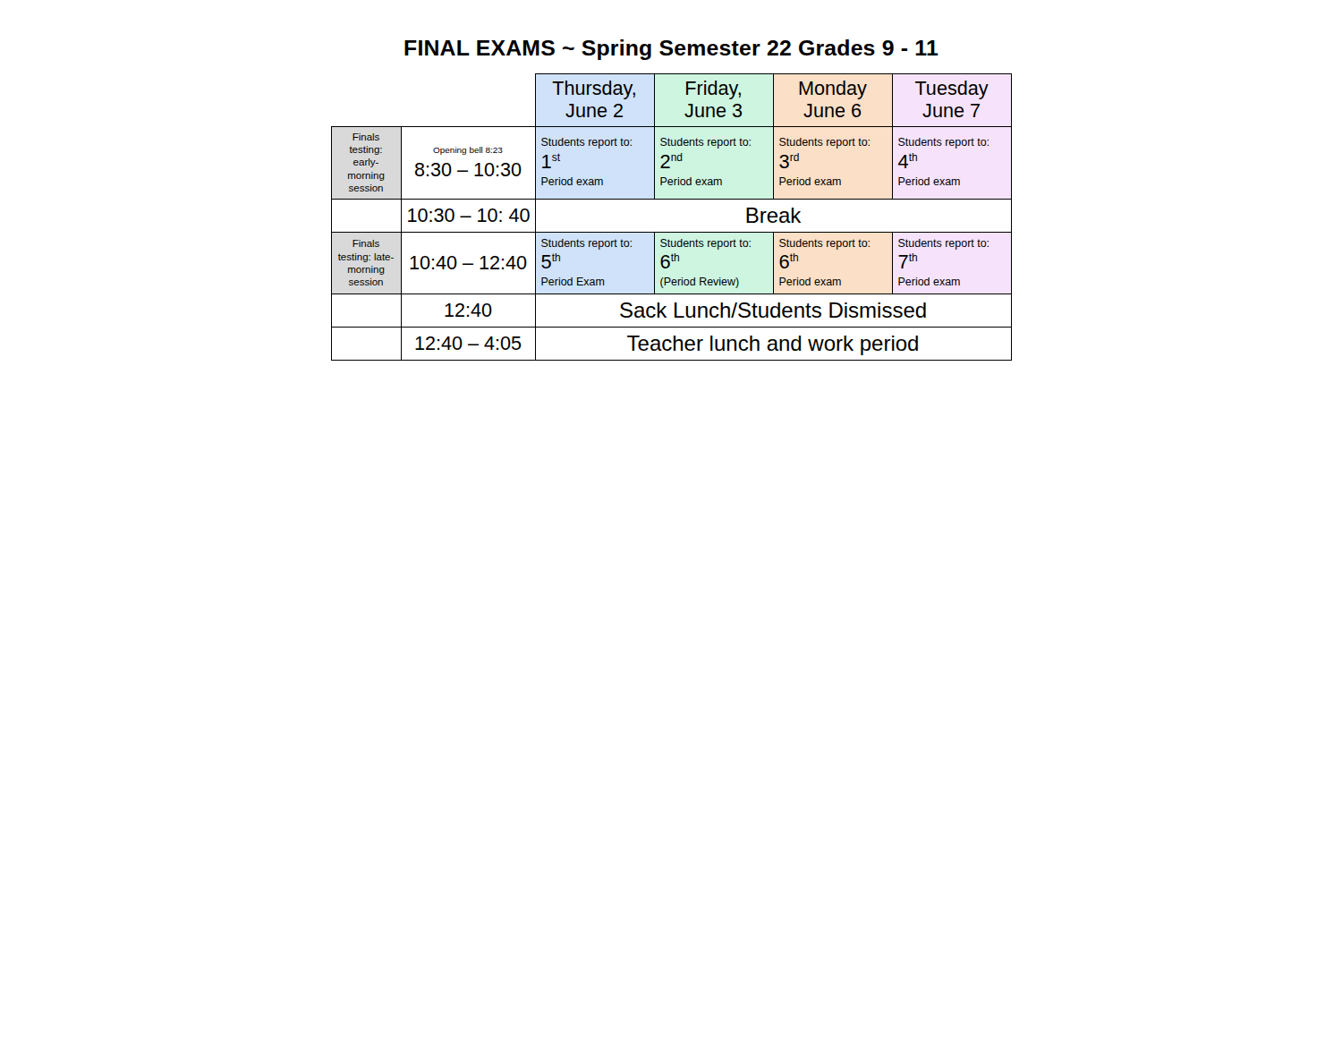FINAL EXAMS ~ Spring Semester 22 Grades 9 - 11
| | | Thursday, June 2 | Friday, June 3 | Monday June 6 | Tuesday June 7 |
| --- | --- | --- | --- | --- | --- |
| Finals testing: early-morning session | Opening bell 8:23 8:30 – 10:30 | Students report to: 1 st Period exam | Students report to: 2 nd Period exam | Students report to: 3 rd Period exam | Students report to: 4 th Period exam |
| | 10:30 – 10: 40 | Break |
| Finals testing: late-morning session | 10:40 – 12:40 | Students report to: 5 th Period Exam | Students report to: 6 th (Period Review) | Students report to: 6 th Period exam | Students report to: 7 th Period exam |
| | 12:40 | Sack Lunch/Students Dismissed |
| | 12:40 – 4:05 | Teacher lunch and work period |